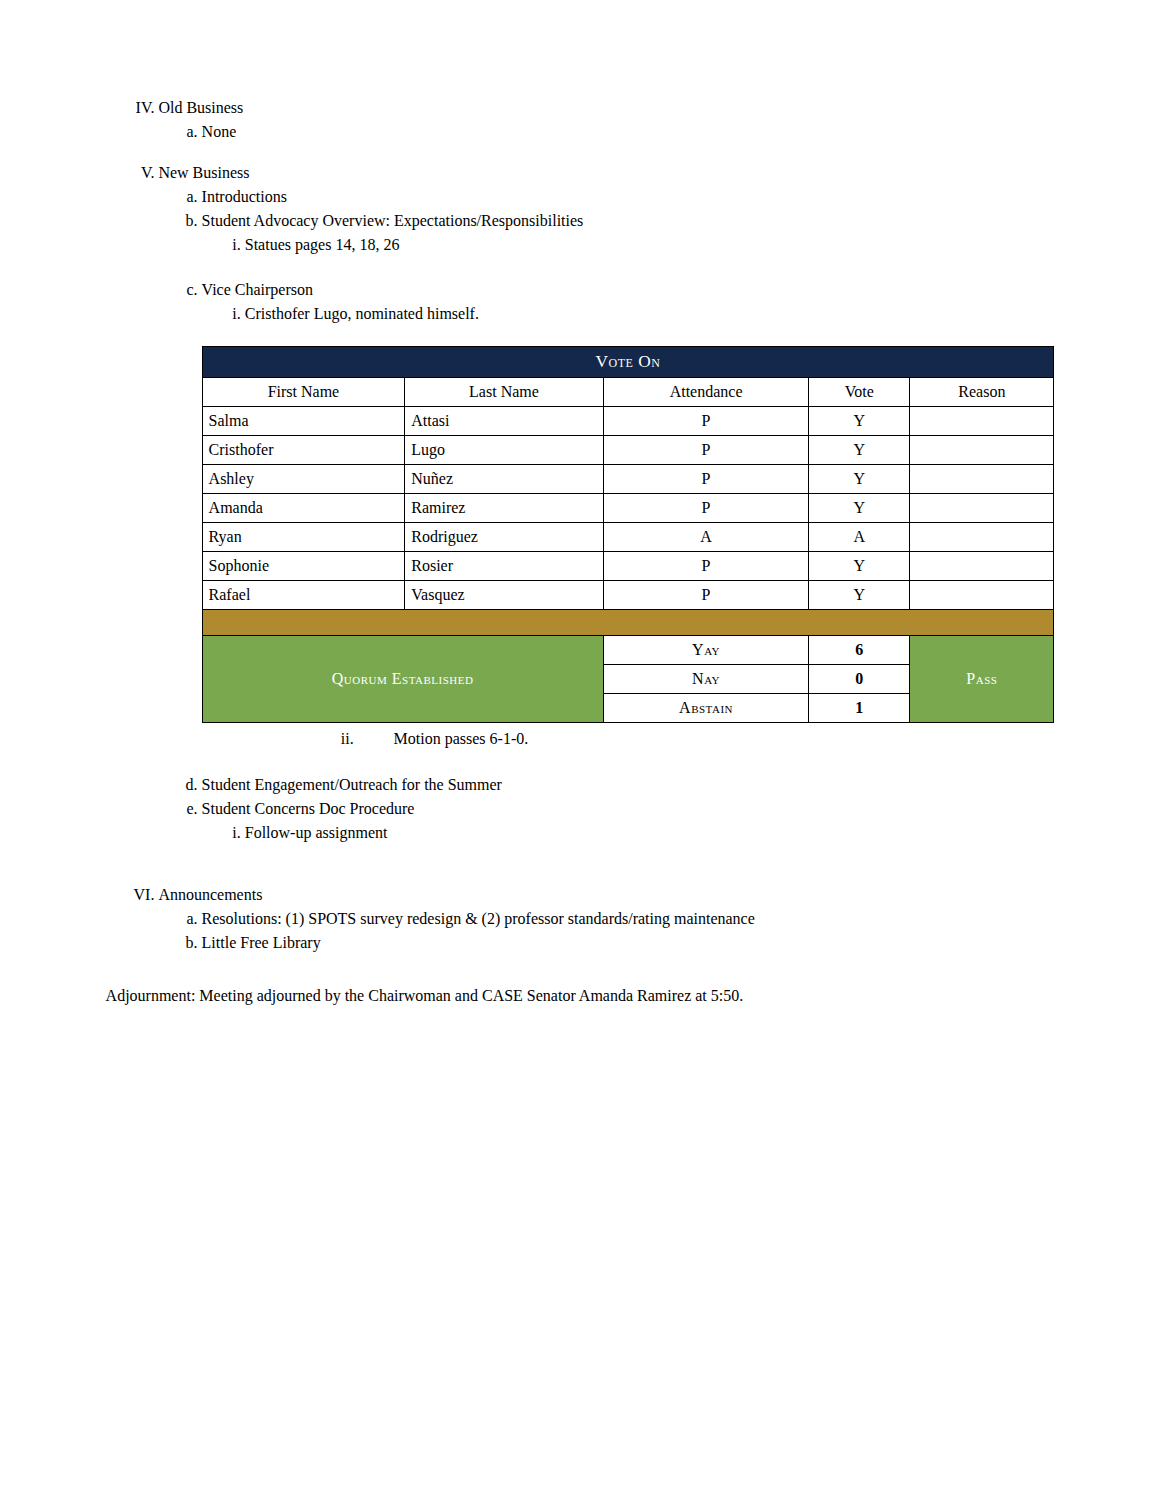Old Business
None
New Business
Introductions
Student Advocacy Overview: Expectations/Responsibilities
Statues pages 14, 18, 26
Vice Chairperson
Cristhofer Lugo, nominated himself.
| Vote On |
| First Name | Last Name | Attendance | Vote | Reason |
| Salma | Attasi | P | Y | |
| Cristhofer | Lugo | P | Y | |
| Ashley | Nuñez | P | Y | |
| Amanda | Ramirez | P | Y | |
| Ryan | Rodriguez | A | A | |
| Sophonie | Rosier | P | Y | |
| Rafael | Vasquez | P | Y | |
| Quorum Established | Yay | 6 | Pass |
| Nay | 0 |
| Abstain | 1 |
ii. Motion passes 6-1-0.
Student Engagement/Outreach for the Summer
Student Concerns Doc Procedure
Follow-up assignment
Announcements
Resolutions: (1) SPOTS survey redesign & (2) professor standards/rating maintenance
Little Free Library
Adjournment: Meeting adjourned by the Chairwoman and CASE Senator Amanda Ramirez at 5:50.